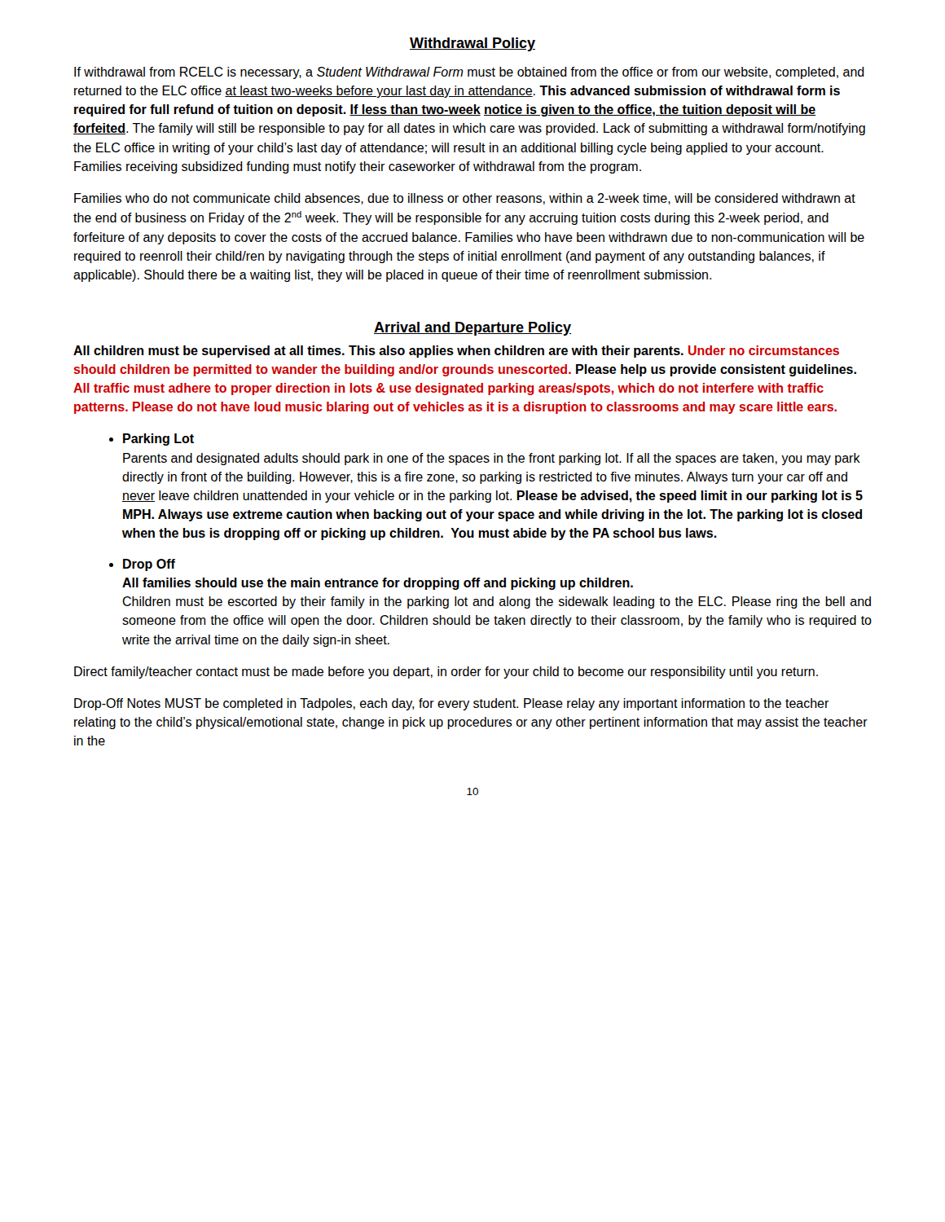Withdrawal Policy
If withdrawal from RCELC is necessary, a Student Withdrawal Form must be obtained from the office or from our website, completed, and returned to the ELC office at least two-weeks before your last day in attendance. This advanced submission of withdrawal form is required for full refund of tuition on deposit. If less than two-week notice is given to the office, the tuition deposit will be forfeited. The family will still be responsible to pay for all dates in which care was provided. Lack of submitting a withdrawal form/notifying the ELC office in writing of your child’s last day of attendance; will result in an additional billing cycle being applied to your account. Families receiving subsidized funding must notify their caseworker of withdrawal from the program.
Families who do not communicate child absences, due to illness or other reasons, within a 2-week time, will be considered withdrawn at the end of business on Friday of the 2nd week. They will be responsible for any accruing tuition costs during this 2-week period, and forfeiture of any deposits to cover the costs of the accrued balance. Families who have been withdrawn due to non-communication will be required to reenroll their child/ren by navigating through the steps of initial enrollment (and payment of any outstanding balances, if applicable). Should there be a waiting list, they will be placed in queue of their time of reenrollment submission.
Arrival and Departure Policy
All children must be supervised at all times. This also applies when children are with their parents. Under no circumstances should children be permitted to wander the building and/or grounds unescorted. Please help us provide consistent guidelines. All traffic must adhere to proper direction in lots & use designated parking areas/spots, which do not interfere with traffic patterns. Please do not have loud music blaring out of vehicles as it is a disruption to classrooms and may scare little ears.
Parking Lot Parents and designated adults should park in one of the spaces in the front parking lot. If all the spaces are taken, you may park directly in front of the building. However, this is a fire zone, so parking is restricted to five minutes. Always turn your car off and never leave children unattended in your vehicle or in the parking lot. Please be advised, the speed limit in our parking lot is 5 MPH. Always use extreme caution when backing out of your space and while driving in the lot. The parking lot is closed when the bus is dropping off or picking up children. You must abide by the PA school bus laws.
Drop Off All families should use the main entrance for dropping off and picking up children. Children must be escorted by their family in the parking lot and along the sidewalk leading to the ELC. Please ring the bell and someone from the office will open the door. Children should be taken directly to their classroom, by the family who is required to write the arrival time on the daily sign-in sheet.
Direct family/teacher contact must be made before you depart, in order for your child to become our responsibility until you return.
Drop-Off Notes MUST be completed in Tadpoles, each day, for every student. Please relay any important information to the teacher relating to the child’s physical/emotional state, change in pick up procedures or any other pertinent information that may assist the teacher in the
10